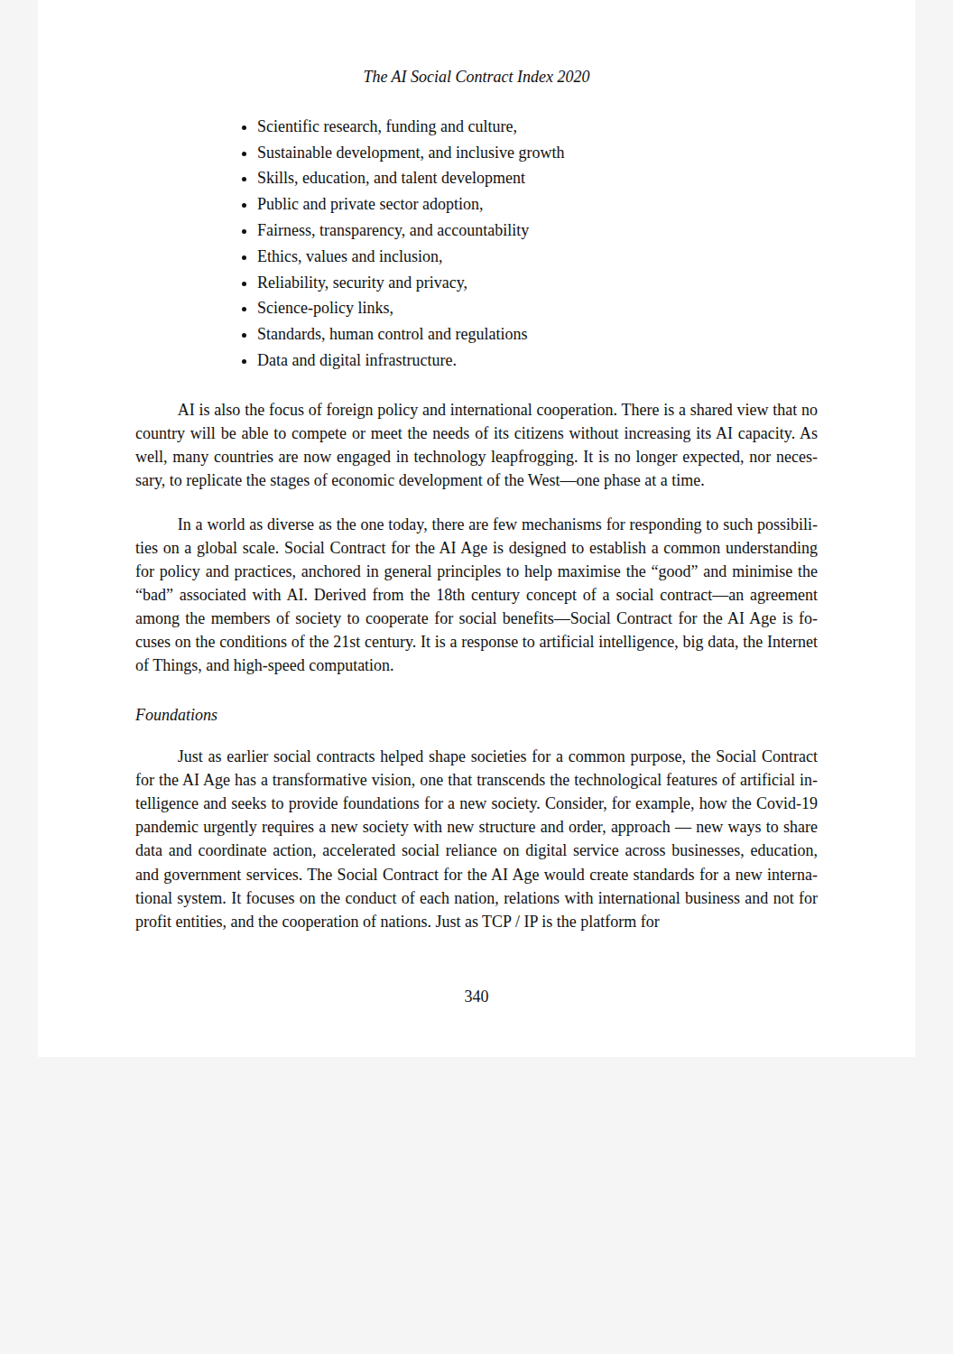The AI Social Contract Index 2020
Scientific research, funding and culture,
Sustainable development, and inclusive growth
Skills, education, and talent development
Public and private sector adoption,
Fairness, transparency, and accountability
Ethics, values and inclusion,
Reliability, security and privacy,
Science-policy links,
Standards, human control and regulations
Data and digital infrastructure.
AI is also the focus of foreign policy and international cooperation. There is a shared view that no country will be able to compete or meet the needs of its citizens without increasing its AI capacity. As well, many countries are now engaged in technology leapfrogging. It is no longer expected, nor necessary, to replicate the stages of economic development of the West—one phase at a time.
In a world as diverse as the one today, there are few mechanisms for responding to such possibilities on a global scale. Social Contract for the AI Age is designed to establish a common understanding for policy and practices, anchored in general principles to help maximise the “good” and minimise the “bad” associated with AI. Derived from the 18th century concept of a social contract—an agreement among the members of society to cooperate for social benefits—Social Contract for the AI Age is focuses on the conditions of the 21st century. It is a response to artificial intelligence, big data, the Internet of Things, and high-speed computation.
Foundations
Just as earlier social contracts helped shape societies for a common purpose, the Social Contract for the AI Age has a transformative vision, one that transcends the technological features of artificial intelligence and seeks to provide foundations for a new society. Consider, for example, how the Covid-19 pandemic urgently requires a new society with new structure and order, approach — new ways to share data and coordinate action, accelerated social reliance on digital service across businesses, education, and government services. The Social Contract for the AI Age would create standards for a new international system. It focuses on the conduct of each nation, relations with international business and not for profit entities, and the cooperation of nations. Just as TCP / IP is the platform for
340